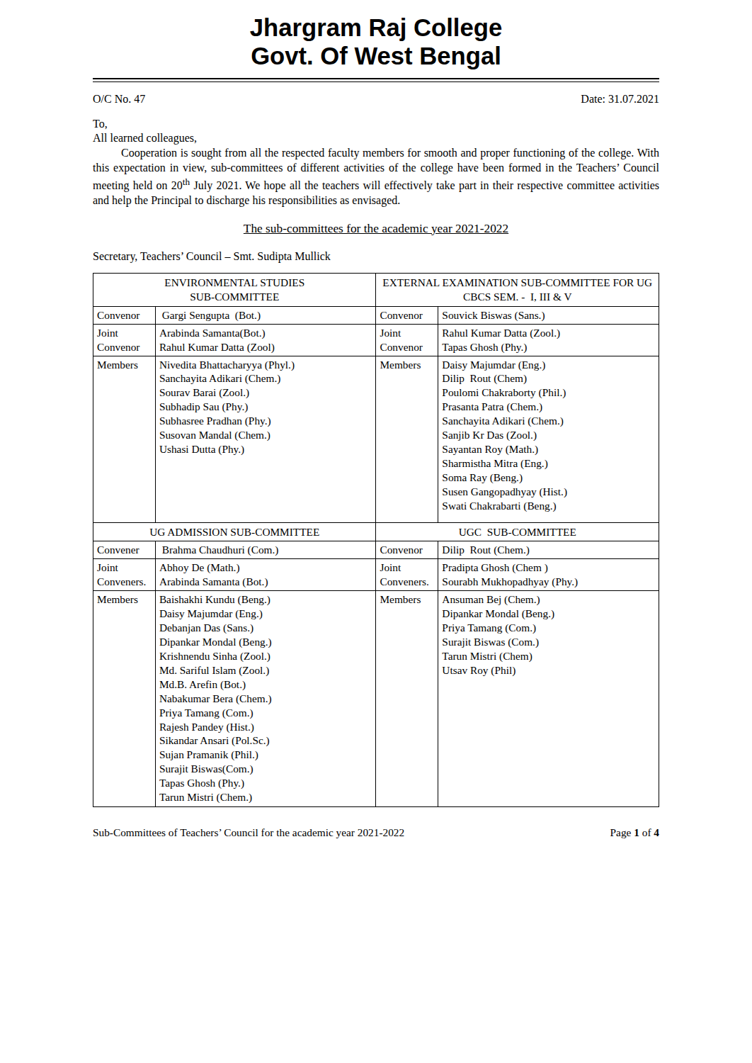Jhargram Raj CollegeGovt. Of West Bengal
O/C No. 47 Date: 31.07.2021
To,
All learned colleagues,
Cooperation is sought from all the respected faculty members for smooth and proper functioning of the college. With this expectation in view, sub-committees of different activities of the college have been formed in the Teachers’ Council meeting held on 20th July 2021. We hope all the teachers will effectively take part in their respective committee activities and help the Principal to discharge his responsibilities as envisaged.
The sub-committees for the academic year 2021-2022
Secretary, Teachers’ Council – Smt. Sudipta Mullick
| ENVIRONMENTAL STUDIES SUB-COMMITTEE | EXTERNAL EXAMINATION SUB-COMMITTEE FOR UG CBCS SEM. - I, III & V |
| --- | --- |
| Convenor | Gargi Sengupta (Bot.) | Convenor | Souvick Biswas (Sans.) |
| Joint Convenor | Arabinda Samanta(Bot.) Rahul Kumar Datta (Zool) | Joint Convenor | Rahul Kumar Datta (Zool.) Tapas Ghosh (Phy.) |
| Members | Nivedita Bhattacharyya (Phyl.) Sanchayita Adikari (Chem.) Sourav Barai (Zool.) Subhadip Sau (Phy.) Subhasree Pradhan (Phy.) Susovan Mandal (Chem.) Ushasi Dutta (Phy.) | Members | Daisy Majumdar (Eng.) Dilip Rout (Chem) Poulomi Chakraborty (Phil.) Prasanta Patra (Chem.) Sanchayita Adikari (Chem.) Sanjib Kr Das (Zool.) Sayantan Roy (Math.) Sharmistha Mitra (Eng.) Soma Ray (Beng.) Susen Gangopadhyay (Hist.) Swati Chakrabarti (Beng.) |
| UG ADMISSION SUB-COMMITTEE | UGC SUB-COMMITTEE |
| Convener | Brahma Chaudhuri (Com.) | Convenor | Dilip Rout (Chem.) |
| Joint Conveners. | Abhoy De (Math.) Arabinda Samanta (Bot.) | Joint Conveners. | Pradipta Ghosh (Chem ) Sourabh Mukhopadhyay (Phy.) |
| Members | Baishakhi Kundu (Beng.) Daisy Majumdar (Eng.) Debanjan Das (Sans.) Dipankar Mondal (Beng.) Krishnendu Sinha (Zool.) Md. Sariful Islam (Zool.) Md.B. Arefin (Bot.) Nabakumar Bera (Chem.) Priya Tamang (Com.) Rajesh Pandey (Hist.) Sikandar Ansari (Pol.Sc.) Sujan Pramanik (Phil.) Surajit Biswas(Com.) Tapas Ghosh (Phy.) Tarun Mistri (Chem.) | Members | Ansuman Bej (Chem.) Dipankar Mondal (Beng.) Priya Tamang (Com.) Surajit Biswas (Com.) Tarun Mistri (Chem) Utsav Roy (Phil) |
Sub-Committees of Teachers’ Council for the academic year 2021-2022 Page 1 of 4